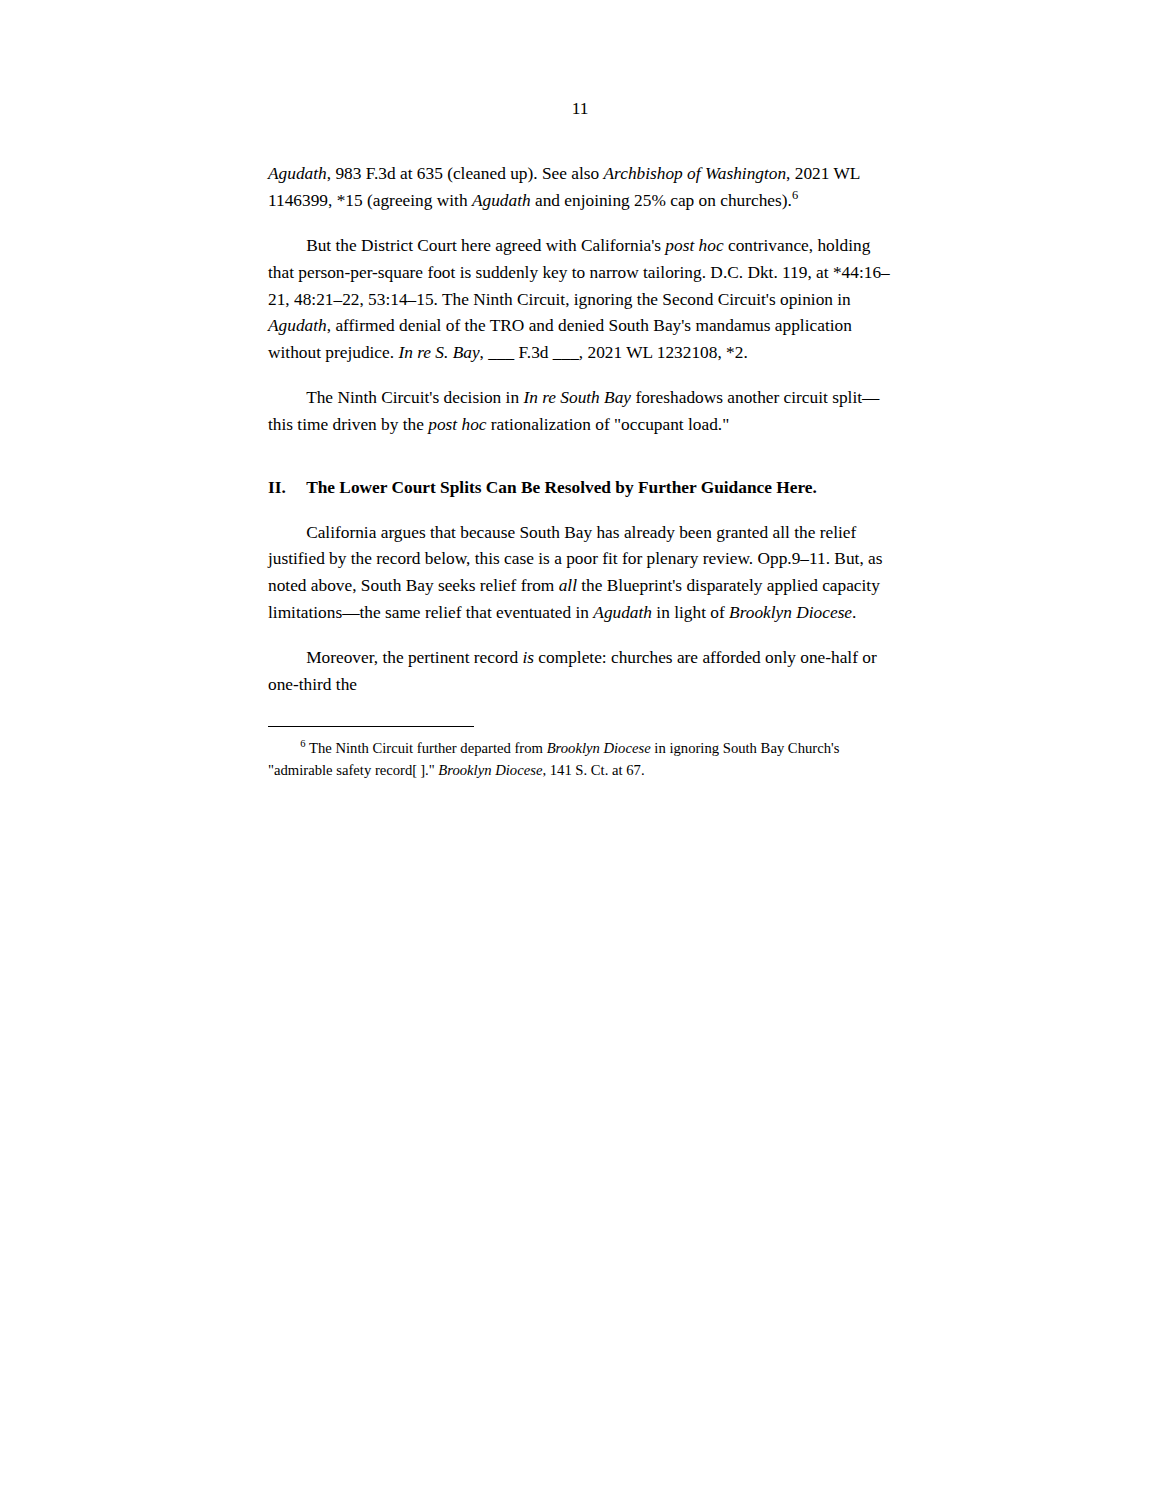11
Agudath, 983 F.3d at 635 (cleaned up). See also Archbishop of Washington, 2021 WL 1146399, *15 (agreeing with Agudath and enjoining 25% cap on churches).6
But the District Court here agreed with California's post hoc contrivance, holding that person-per-square foot is suddenly key to narrow tailoring. D.C. Dkt. 119, at *44:16–21, 48:21–22, 53:14–15. The Ninth Circuit, ignoring the Second Circuit's opinion in Agudath, affirmed denial of the TRO and denied South Bay's mandamus application without prejudice. In re S. Bay, ___ F.3d ___, 2021 WL 1232108, *2.
The Ninth Circuit's decision in In re South Bay foreshadows another circuit split—this time driven by the post hoc rationalization of "occupant load."
II. The Lower Court Splits Can Be Resolved by Further Guidance Here.
California argues that because South Bay has already been granted all the relief justified by the record below, this case is a poor fit for plenary review. Opp.9–11. But, as noted above, South Bay seeks relief from all the Blueprint's disparately applied capacity limitations—the same relief that eventuated in Agudath in light of Brooklyn Diocese.
Moreover, the pertinent record is complete: churches are afforded only one-half or one-third the
6 The Ninth Circuit further departed from Brooklyn Diocese in ignoring South Bay Church's "admirable safety record[ ]." Brooklyn Diocese, 141 S. Ct. at 67.